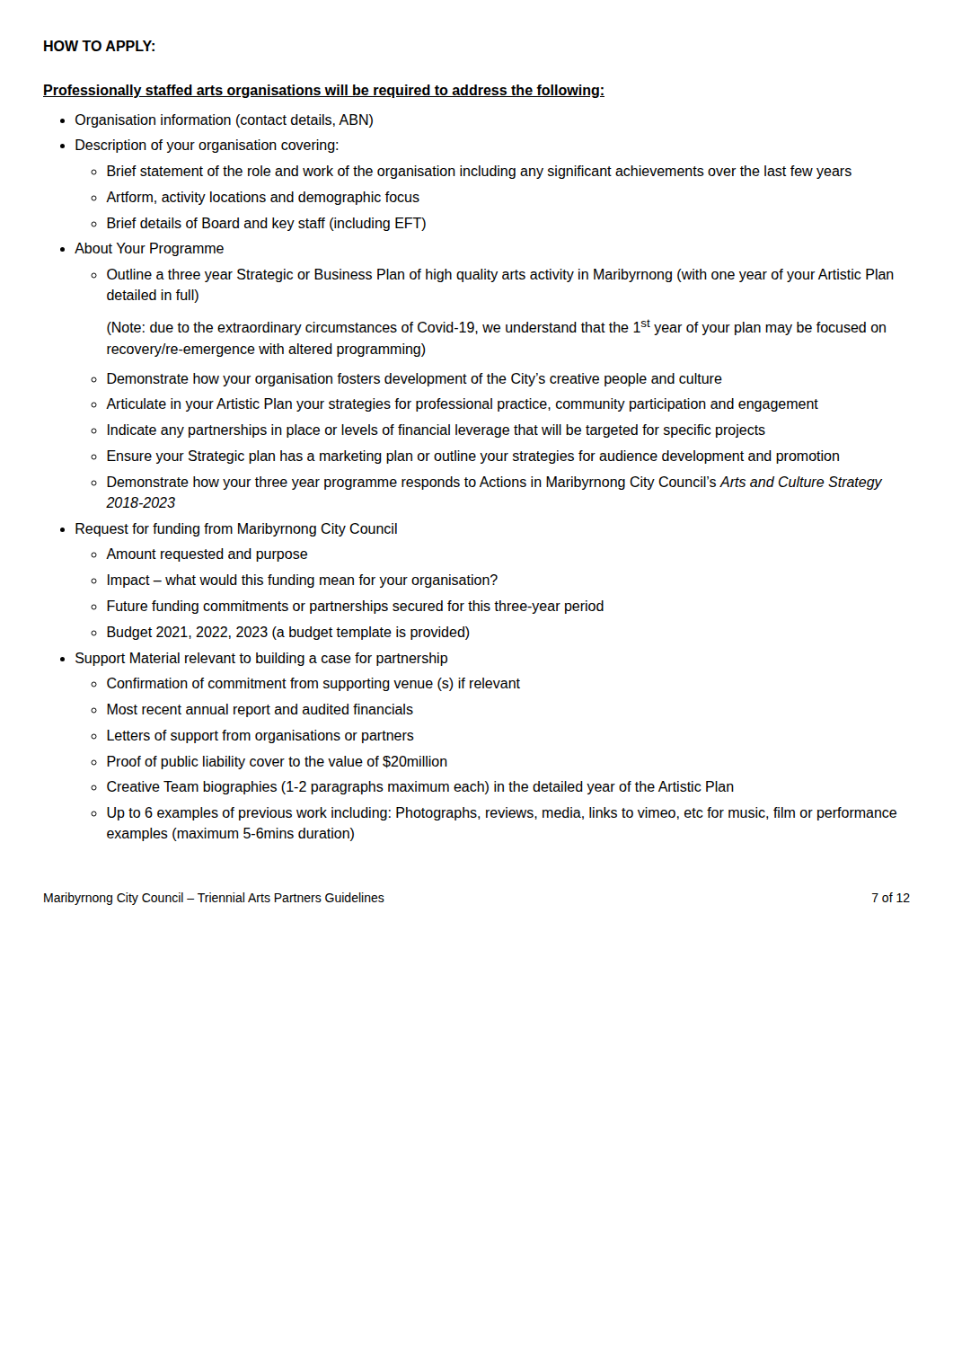HOW TO APPLY:
Professionally staffed arts organisations will be required to address the following:
Organisation information (contact details, ABN)
Description of your organisation covering:
Brief statement of the role and work of the organisation including any significant achievements over the last few years
Artform, activity locations and demographic focus
Brief details of Board and key staff (including EFT)
About Your Programme
Outline a three year Strategic or Business Plan of high quality arts activity in Maribyrnong (with one year of your Artistic Plan detailed in full)
(Note: due to the extraordinary circumstances of Covid-19, we understand that the 1st year of your plan may be focused on recovery/re-emergence with altered programming)
Demonstrate how your organisation fosters development of the City’s creative people and culture
Articulate in your Artistic Plan your strategies for professional practice, community participation and engagement
Indicate any partnerships in place or levels of financial leverage that will be targeted for specific projects
Ensure your Strategic plan has a marketing plan or outline your strategies for audience development and promotion
Demonstrate how your three year programme responds to Actions in Maribyrnong City Council’s Arts and Culture Strategy 2018-2023
Request for funding from Maribyrnong City Council
Amount requested and purpose
Impact – what would this funding mean for your organisation?
Future funding commitments or partnerships secured for this three-year period
Budget 2021, 2022, 2023 (a budget template is provided)
Support Material relevant to building a case for partnership
Confirmation of commitment from supporting venue (s) if relevant
Most recent annual report and audited financials
Letters of support from organisations or partners
Proof of public liability cover to the value of $20million
Creative Team biographies (1-2 paragraphs maximum each) in the detailed year of the Artistic Plan
Up to 6 examples of previous work including: Photographs, reviews, media, links to vimeo, etc for music, film or performance examples (maximum 5-6mins duration)
Maribyrnong City Council – Triennial Arts Partners Guidelines 7 of 12